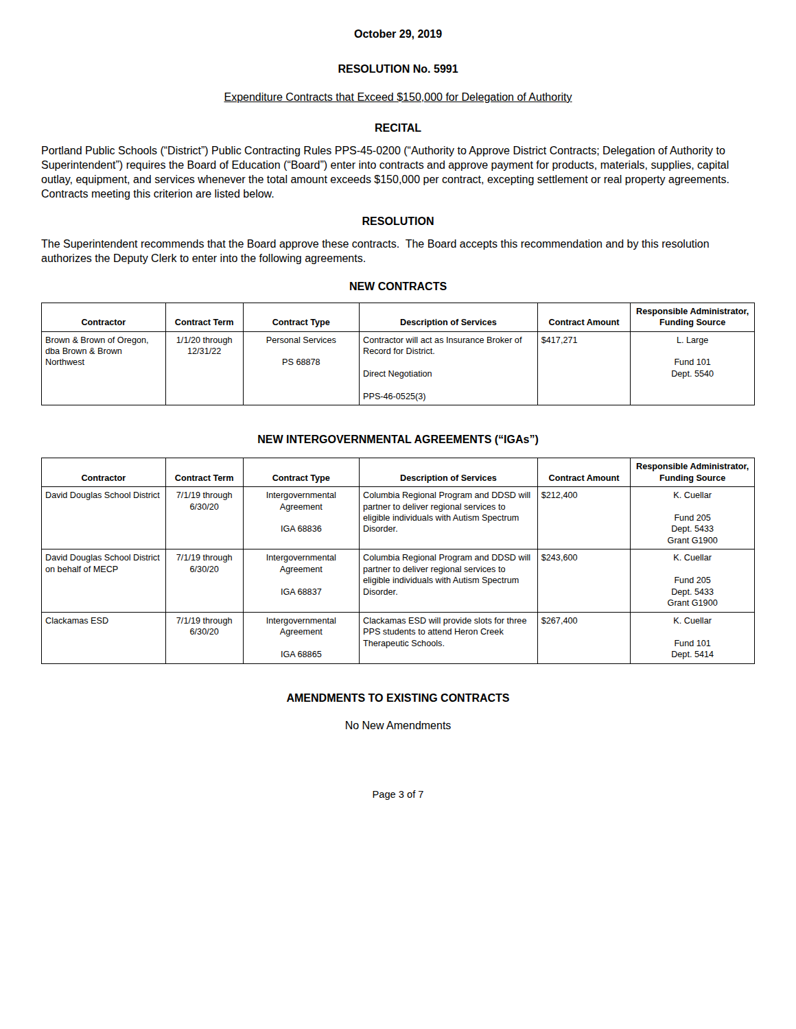October 29, 2019
RESOLUTION No. 5991
Expenditure Contracts that Exceed $150,000 for Delegation of Authority
RECITAL
Portland Public Schools (“District”) Public Contracting Rules PPS-45-0200 (“Authority to Approve District Contracts; Delegation of Authority to Superintendent”) requires the Board of Education (“Board”) enter into contracts and approve payment for products, materials, supplies, capital outlay, equipment, and services whenever the total amount exceeds $150,000 per contract, excepting settlement or real property agreements. Contracts meeting this criterion are listed below.
RESOLUTION
The Superintendent recommends that the Board approve these contracts. The Board accepts this recommendation and by this resolution authorizes the Deputy Clerk to enter into the following agreements.
NEW CONTRACTS
| Contractor | Contract Term | Contract Type | Description of Services | Contract Amount | Responsible Administrator, Funding Source |
| --- | --- | --- | --- | --- | --- |
| Brown & Brown of Oregon, dba Brown & Brown Northwest | 1/1/20 through 12/31/22 | Personal Services PS 68878 | Contractor will act as Insurance Broker of Record for District. Direct Negotiation PPS-46-0525(3) | $417,271 | L. Large Fund 101 Dept. 5540 |
NEW INTERGOVERNMENTAL AGREEMENTS (“IGAs”)
| Contractor | Contract Term | Contract Type | Description of Services | Contract Amount | Responsible Administrator, Funding Source |
| --- | --- | --- | --- | --- | --- |
| David Douglas School District | 7/1/19 through 6/30/20 | Intergovernmental Agreement IGA 68836 | Columbia Regional Program and DDSD will partner to deliver regional services to eligible individuals with Autism Spectrum Disorder. | $212,400 | K. Cuellar Fund 205 Dept. 5433 Grant G1900 |
| David Douglas School District on behalf of MECP | 7/1/19 through 6/30/20 | Intergovernmental Agreement IGA 68837 | Columbia Regional Program and DDSD will partner to deliver regional services to eligible individuals with Autism Spectrum Disorder. | $243,600 | K. Cuellar Fund 205 Dept. 5433 Grant G1900 |
| Clackamas ESD | 7/1/19 through 6/30/20 | Intergovernmental Agreement IGA 68865 | Clackamas ESD will provide slots for three PPS students to attend Heron Creek Therapeutic Schools. | $267,400 | K. Cuellar Fund 101 Dept. 5414 |
AMENDMENTS TO EXISTING CONTRACTS
No New Amendments
Page 3 of 7